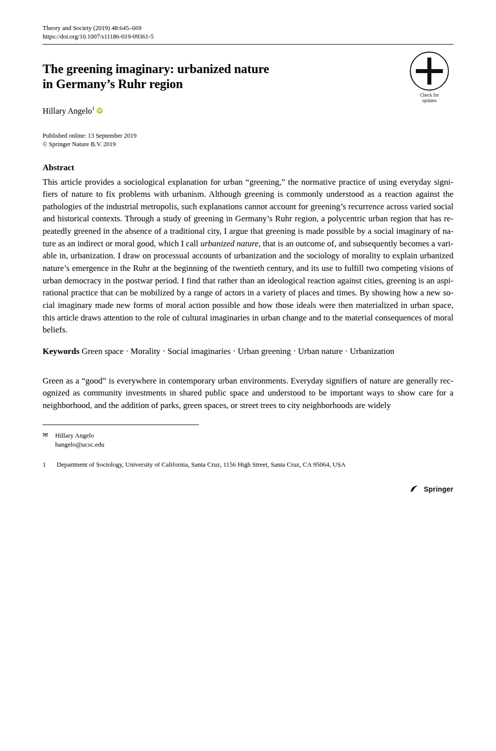Theory and Society (2019) 48:645–669 https://doi.org/10.1007/s11186-019-09361-5
Check for updates
The greening imaginary: urbanized nature
in Germany’s Ruhr region
Hillary Angelo1
Published online: 13 September 2019
© Springer Nature B.V. 2019
Abstract
This article provides a sociological explanation for urban “greening,” the normative practice of using everyday signifiers of nature to fix problems with urbanism. Although greening is commonly understood as a reaction against the pathologies of the industrial metropolis, such explanations cannot account for greening’s recurrence across varied social and historical contexts. Through a study of greening in Germany’s Ruhr region, a polycentric urban region that has repeatedly greened in the absence of a traditional city, I argue that greening is made possible by a social imaginary of nature as an indirect or moral good, which I call urbanized nature, that is an outcome of, and subsequently becomes a variable in, urbanization. I draw on processual accounts of urbanization and the sociology of morality to explain urbanized nature’s emergence in the Ruhr at the beginning of the twentieth century, and its use to fulfill two competing visions of urban democracy in the postwar period. I find that rather than an ideological reaction against cities, greening is an aspirational practice that can be mobilized by a range of actors in a variety of places and times. By showing how a new social imaginary made new forms of moral action possible and how those ideals were then materialized in urban space, this article draws attention to the role of cultural imaginaries in urban change and to the material consequences of moral beliefs.
Keywords Green space · Morality · Social imaginaries · Urban greening · Urban nature · Urbanization
Green as a “good” is everywhere in contemporary urban environments. Everyday signifiers of nature are generally recognized as community investments in shared public space and understood to be important ways to show care for a neighborhood, and the addition of parks, green spaces, or street trees to city neighborhoods are widely
✉
Hillary Angelo
hangelo@ucsc.edu
1
Department of Sociology, University of California, Santa Cruz, 1156 High Street, Santa Cruz, CA 95064, USA
Springer